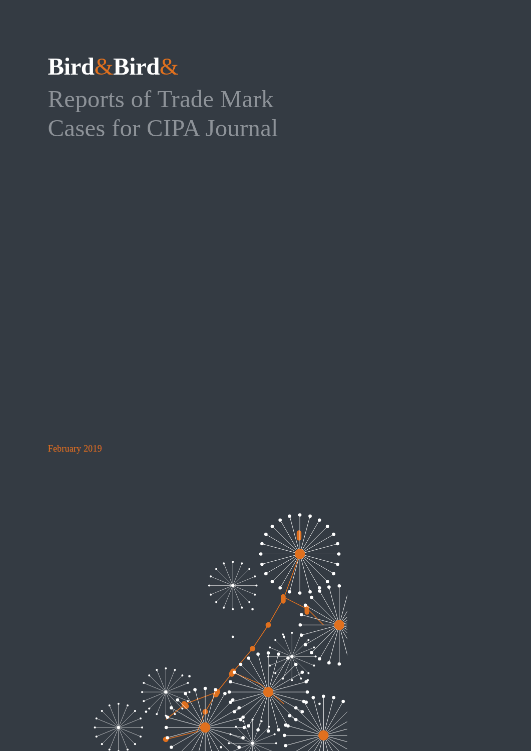Bird&Bird& Reports of Trade Mark
Cases for CIPA Journal
February 2019